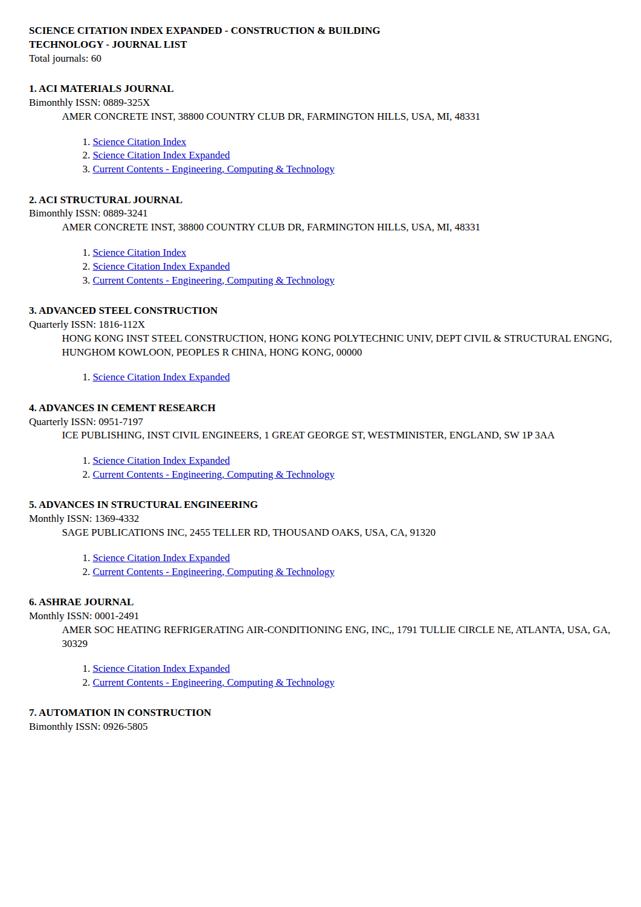Science Citation Index Expanded - Construction & Building
Technology - Journal List
Total journals: 60
1. ACI Materials Journal
Bimonthly ISSN: 0889-325X
AMER CONCRETE INST, 38800 COUNTRY CLUB DR, FARMINGTON HILLS, USA, MI, 48331
Science Citation Index
Science Citation Index Expanded
Current Contents - Engineering, Computing & Technology
2. ACI Structural Journal
Bimonthly ISSN: 0889-3241
AMER CONCRETE INST, 38800 COUNTRY CLUB DR, FARMINGTON HILLS, USA, MI, 48331
Science Citation Index
Science Citation Index Expanded
Current Contents - Engineering, Computing & Technology
3. Advanced Steel Construction
Quarterly ISSN: 1816-112X
HONG KONG INST STEEL CONSTRUCTION, HONG KONG POLYTECHNIC UNIV, DEPT CIVIL & STRUCTURAL ENGNG, HUNGHOM KOWLOON, PEOPLES R CHINA, HONG KONG, 00000
Science Citation Index Expanded
4. Advances in Cement Research
Quarterly ISSN: 0951-7197
ICE PUBLISHING, INST CIVIL ENGINEERS, 1 GREAT GEORGE ST, WESTMINISTER, ENGLAND, SW 1P 3AA
Science Citation Index Expanded
Current Contents - Engineering, Computing & Technology
5. Advances in Structural Engineering
Monthly ISSN: 1369-4332
SAGE PUBLICATIONS INC, 2455 TELLER RD, THOUSAND OAKS, USA, CA, 91320
Science Citation Index Expanded
Current Contents - Engineering, Computing & Technology
6. ASHRAE Journal
Monthly ISSN: 0001-2491
AMER SOC HEATING REFRIGERATING AIR-CONDITIONING ENG, INC,, 1791 TULLIE CIRCLE NE, ATLANTA, USA, GA, 30329
Science Citation Index Expanded
Current Contents - Engineering, Computing & Technology
7. Automation in Construction
Bimonthly ISSN: 0926-5805